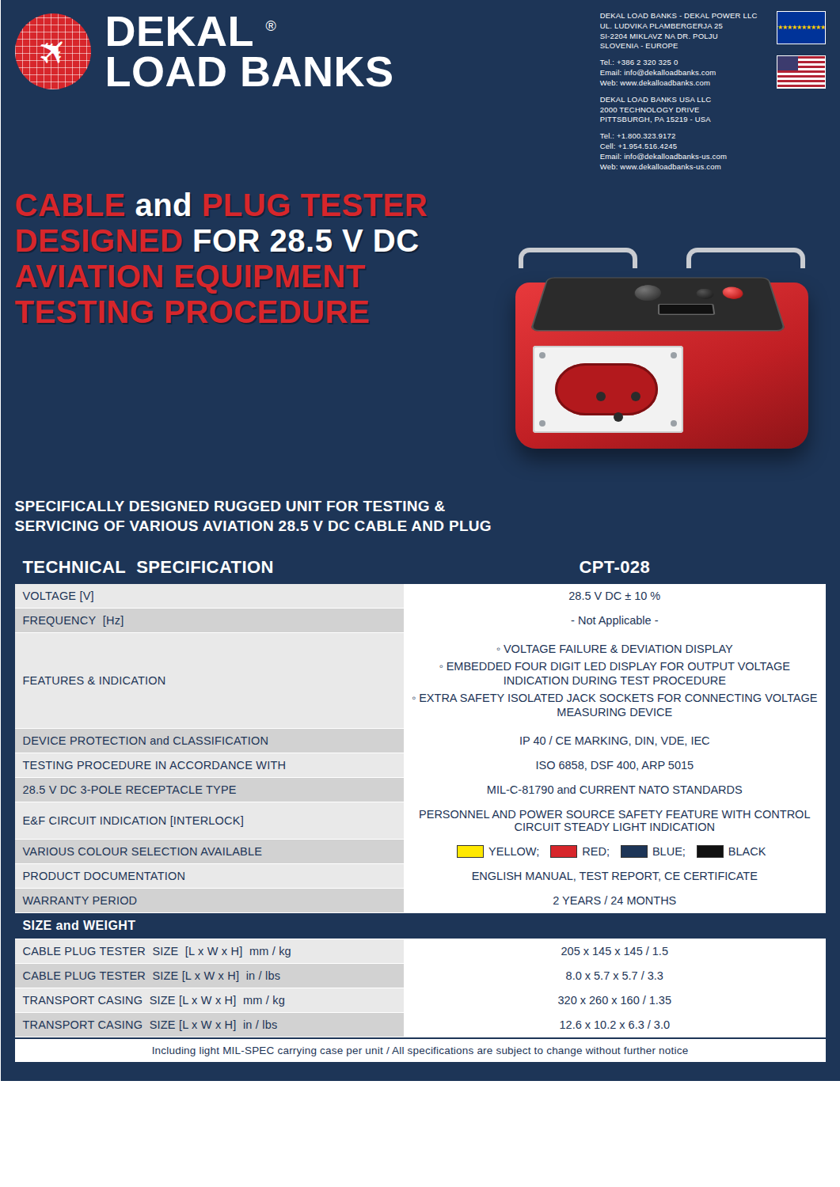✈
DEKAL ® LOAD BANKS
DEKAL LOAD BANKS - DEKAL POWER LLC
UL. LUDVIKA PLAMBERGERJA 25
SI-2204 MIKLAVZ NA DR. POLJU
SLOVENIA - EUROPE
Tel.: +386 2 320 325 0
Email: info@dekalloadbanks.com
Web: www.dekalloadbanks.com
DEKAL LOAD BANKS USA LLC
2000 TECHNOLOGY DRIVE
PITTSBURGH, PA 15219 - USA
Tel.: +1.800.323.9172
Cell: +1.954.516.4245
Email: info@dekalloadbanks-us.com
Web: www.dekalloadbanks-us.com
★★★★★★★★★★★★
CABLE and PLUG TESTER
DESIGNED FOR 28.5 V DC
AVIATION EQUIPMENT
TESTING PROCEDURE
SPECIFICALLY DESIGNED RUGGED UNIT FOR TESTING & SERVICING OF VARIOUS AVIATION 28.5 V DC CABLE AND PLUG
| TECHNICAL SPECIFICATION | CPT-028 |
| --- | --- |
| VOLTAGE [V] | 28.5 V DC ± 10 % |
| FREQUENCY [Hz] | - Not Applicable - |
| FEATURES & INDICATION | VOLTAGE FAILURE & DEVIATION DISPLAY EMBEDDED FOUR DIGIT LED DISPLAY FOR OUTPUT VOLTAGE INDICATION DURING TEST PROCEDURE EXTRA SAFETY ISOLATED JACK SOCKETS FOR CONNECTING VOLTAGE MEASURING DEVICE |
| DEVICE PROTECTION and CLASSIFICATION | IP 40 / CE MARKING, DIN, VDE, IEC |
| TESTING PROCEDURE IN ACCORDANCE WITH | ISO 6858, DSF 400, ARP 5015 |
| 28.5 V DC 3-POLE RECEPTACLE TYPE | MIL-C-81790 and CURRENT NATO STANDARDS |
| E&F CIRCUIT INDICATION [INTERLOCK] | PERSONNEL AND POWER SOURCE SAFETY FEATURE WITH CONTROL CIRCUIT STEADY LIGHT INDICATION |
| VARIOUS COLOUR SELECTION AVAILABLE | YELLOW; RED; BLUE; BLACK |
| PRODUCT DOCUMENTATION | ENGLISH MANUAL, TEST REPORT, CE CERTIFICATE |
| WARRANTY PERIOD | 2 YEARS / 24 MONTHS |
| SIZE and WEIGHT |
| CABLE PLUG TESTER SIZE [L x W x H] mm / kg | 205 x 145 x 145 / 1.5 |
| CABLE PLUG TESTER SIZE [L x W x H] in / lbs | 8.0 x 5.7 x 5.7 / 3.3 |
| TRANSPORT CASING SIZE [L x W x H] mm / kg | 320 x 260 x 160 / 1.35 |
| TRANSPORT CASING SIZE [L x W x H] in / lbs | 12.6 x 10.2 x 6.3 / 3.0 |
Including light MIL-SPEC carrying case per unit / All specifications are subject to change without further notice